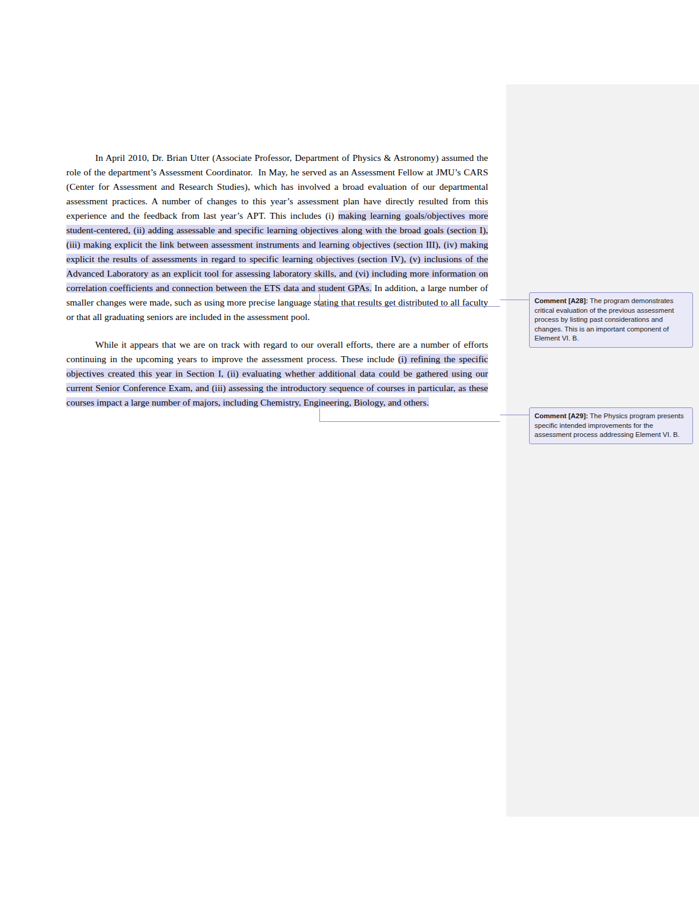In April 2010, Dr. Brian Utter (Associate Professor, Department of Physics & Astronomy) assumed the role of the department’s Assessment Coordinator. In May, he served as an Assessment Fellow at JMU’s CARS (Center for Assessment and Research Studies), which has involved a broad evaluation of our departmental assessment practices. A number of changes to this year’s assessment plan have directly resulted from this experience and the feedback from last year’s APT. This includes (i) making learning goals/objectives more student-centered, (ii) adding assessable and specific learning objectives along with the broad goals (section I), (iii) making explicit the link between assessment instruments and learning objectives (section III), (iv) making explicit the results of assessments in regard to specific learning objectives (section IV), (v) inclusions of the Advanced Laboratory as an explicit tool for assessing laboratory skills, and (vi) including more information on correlation coefficients and connection between the ETS data and student GPAs. In addition, a large number of smaller changes were made, such as using more precise language stating that results get distributed to all faculty or that all graduating seniors are included in the assessment pool.
While it appears that we are on track with regard to our overall efforts, there are a number of efforts continuing in the upcoming years to improve the assessment process. These include (i) refining the specific objectives created this year in Section I, (ii) evaluating whether additional data could be gathered using our current Senior Conference Exam, and (iii) assessing the introductory sequence of courses in particular, as these courses impact a large number of majors, including Chemistry, Engineering, Biology, and others.
Comment [A28]: The program demonstrates critical evaluation of the previous assessment process by listing past considerations and changes. This is an important component of Element VI. B.
Comment [A29]: The Physics program presents specific intended improvements for the assessment process addressing Element VI. B.